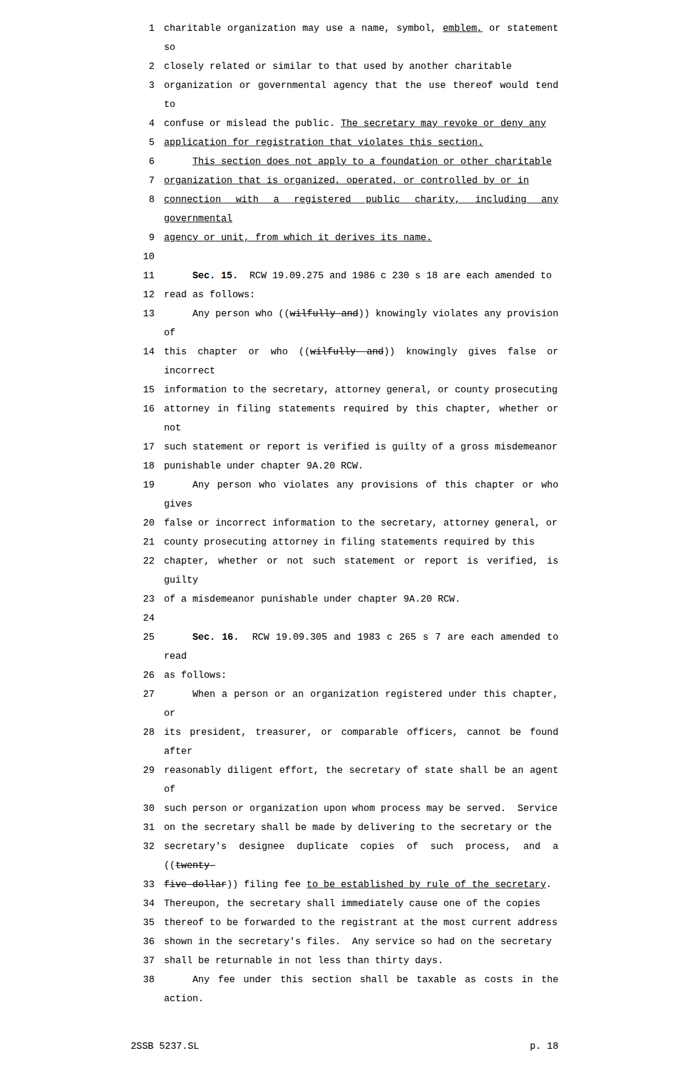charitable organization may use a name, symbol, emblem, or statement so
closely related or similar to that used by another charitable
organization or governmental agency that the use thereof would tend to
confuse or mislead the public. The secretary may revoke or deny any
application for registration that violates this section.
This section does not apply to a foundation or other charitable
organization that is organized, operated, or controlled by or in
connection with a registered public charity, including any governmental
agency or unit, from which it derives its name.
Sec. 15. RCW 19.09.275 and 1986 c 230 s 18 are each amended to
read as follows:
Any person who ((wilfully and)) knowingly violates any provision of
this chapter or who ((wilfully and)) knowingly gives false or incorrect
information to the secretary, attorney general, or county prosecuting
attorney in filing statements required by this chapter, whether or not
such statement or report is verified is guilty of a gross misdemeanor
punishable under chapter 9A.20 RCW.
Any person who violates any provisions of this chapter or who gives
false or incorrect information to the secretary, attorney general, or
county prosecuting attorney in filing statements required by this
chapter, whether or not such statement or report is verified, is guilty
of a misdemeanor punishable under chapter 9A.20 RCW.
Sec. 16. RCW 19.09.305 and 1983 c 265 s 7 are each amended to read
as follows:
When a person or an organization registered under this chapter, or
its president, treasurer, or comparable officers, cannot be found after
reasonably diligent effort, the secretary of state shall be an agent of
such person or organization upon whom process may be served. Service
on the secretary shall be made by delivering to the secretary or the
secretary's designee duplicate copies of such process, and a ((twenty-
five dollar)) filing fee to be established by rule of the secretary.
Thereupon, the secretary shall immediately cause one of the copies
thereof to be forwarded to the registrant at the most current address
shown in the secretary's files. Any service so had on the secretary
shall be returnable in not less than thirty days.
Any fee under this section shall be taxable as costs in the action.
2SSB 5237.SL p. 18